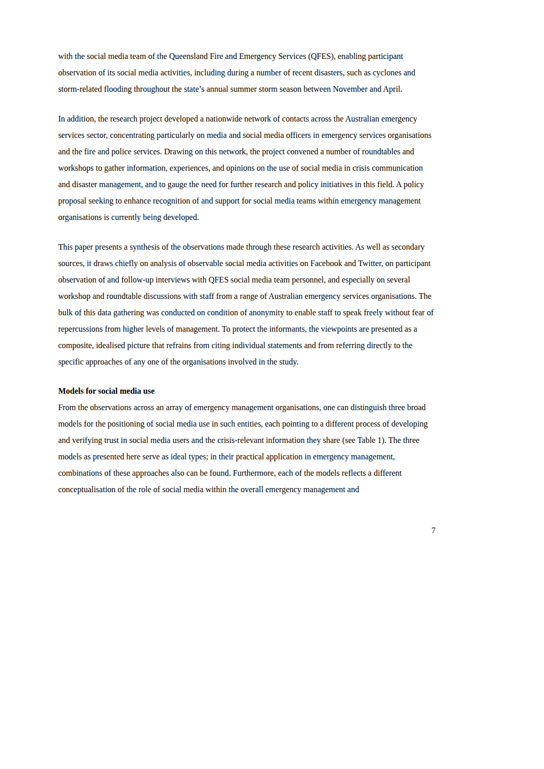with the social media team of the Queensland Fire and Emergency Services (QFES), enabling participant observation of its social media activities, including during a number of recent disasters, such as cyclones and storm-related flooding throughout the state’s annual summer storm season between November and April.
In addition, the research project developed a nationwide network of contacts across the Australian emergency services sector, concentrating particularly on media and social media officers in emergency services organisations and the fire and police services. Drawing on this network, the project convened a number of roundtables and workshops to gather information, experiences, and opinions on the use of social media in crisis communication and disaster management, and to gauge the need for further research and policy initiatives in this field. A policy proposal seeking to enhance recognition of and support for social media teams within emergency management organisations is currently being developed.
This paper presents a synthesis of the observations made through these research activities. As well as secondary sources, it draws chiefly on analysis of observable social media activities on Facebook and Twitter, on participant observation of and follow-up interviews with QFES social media team personnel, and especially on several workshop and roundtable discussions with staff from a range of Australian emergency services organisations. The bulk of this data gathering was conducted on condition of anonymity to enable staff to speak freely without fear of repercussions from higher levels of management. To protect the informants, the viewpoints are presented as a composite, idealised picture that refrains from citing individual statements and from referring directly to the specific approaches of any one of the organisations involved in the study.
Models for social media use
From the observations across an array of emergency management organisations, one can distinguish three broad models for the positioning of social media use in such entities, each pointing to a different process of developing and verifying trust in social media users and the crisis-relevant information they share (see Table 1). The three models as presented here serve as ideal types; in their practical application in emergency management, combinations of these approaches also can be found. Furthermore, each of the models reflects a different conceptualisation of the role of social media within the overall emergency management and
7